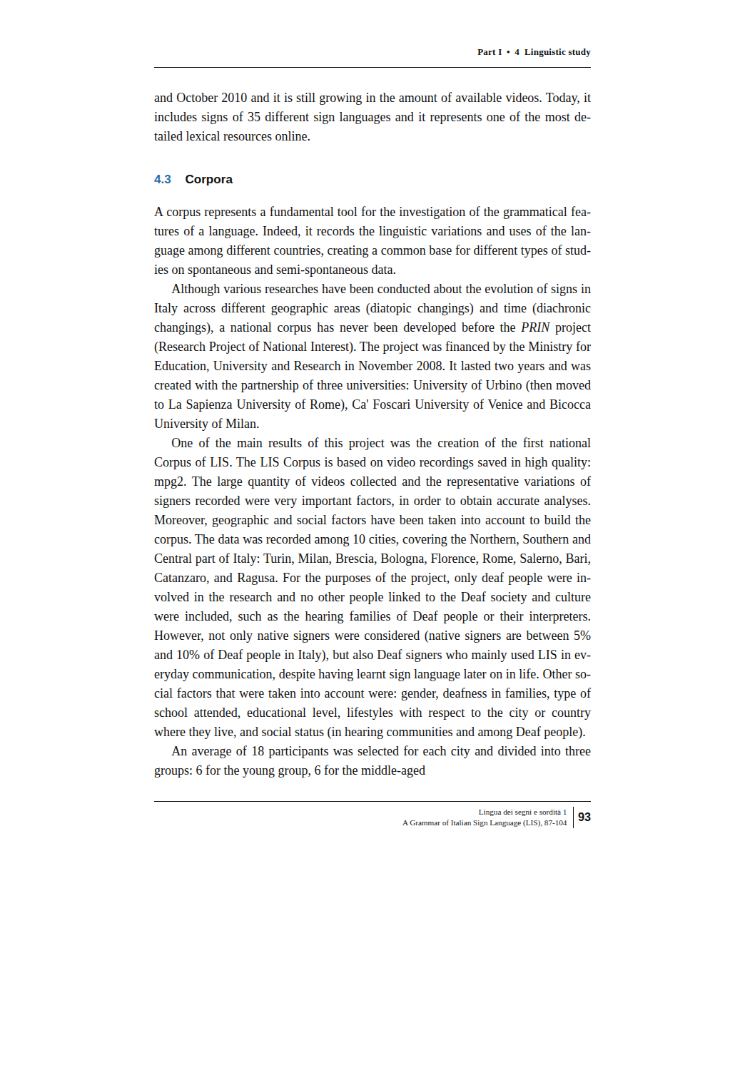Part I•4 Linguistic study
and October 2010 and it is still growing in the amount of available videos. Today, it includes signs of 35 different sign languages and it represents one of the most detailed lexical resources online.
4.3 Corpora
A corpus represents a fundamental tool for the investigation of the grammatical features of a language. Indeed, it records the linguistic variations and uses of the language among different countries, creating a common base for different types of studies on spontaneous and semi-spontaneous data.
Although various researches have been conducted about the evolution of signs in Italy across different geographic areas (diatopic changings) and time (diachronic changings), a national corpus has never been developed before the PRIN project (Research Project of National Interest). The project was financed by the Ministry for Education, University and Research in November 2008. It lasted two years and was created with the partnership of three universities: University of Urbino (then moved to La Sapienza University of Rome), Ca' Foscari University of Venice and Bicocca University of Milan.
One of the main results of this project was the creation of the first national Corpus of LIS. The LIS Corpus is based on video recordings saved in high quality: mpg2. The large quantity of videos collected and the representative variations of signers recorded were very important factors, in order to obtain accurate analyses. Moreover, geographic and social factors have been taken into account to build the corpus. The data was recorded among 10 cities, covering the Northern, Southern and Central part of Italy: Turin, Milan, Brescia, Bologna, Florence, Rome, Salerno, Bari, Catanzaro, and Ragusa. For the purposes of the project, only deaf people were involved in the research and no other people linked to the Deaf society and culture were included, such as the hearing families of Deaf people or their interpreters. However, not only native signers were considered (native signers are between 5% and 10% of Deaf people in Italy), but also Deaf signers who mainly used LIS in everyday communication, despite having learnt sign language later on in life. Other social factors that were taken into account were: gender, deafness in families, type of school attended, educational level, lifestyles with respect to the city or country where they live, and social status (in hearing communities and among Deaf people).
An average of 18 participants was selected for each city and divided into three groups: 6 for the young group, 6 for the middle-aged
Lingua dei segni e sordità 1
A Grammar of Italian Sign Language (LIS), 87-104
93